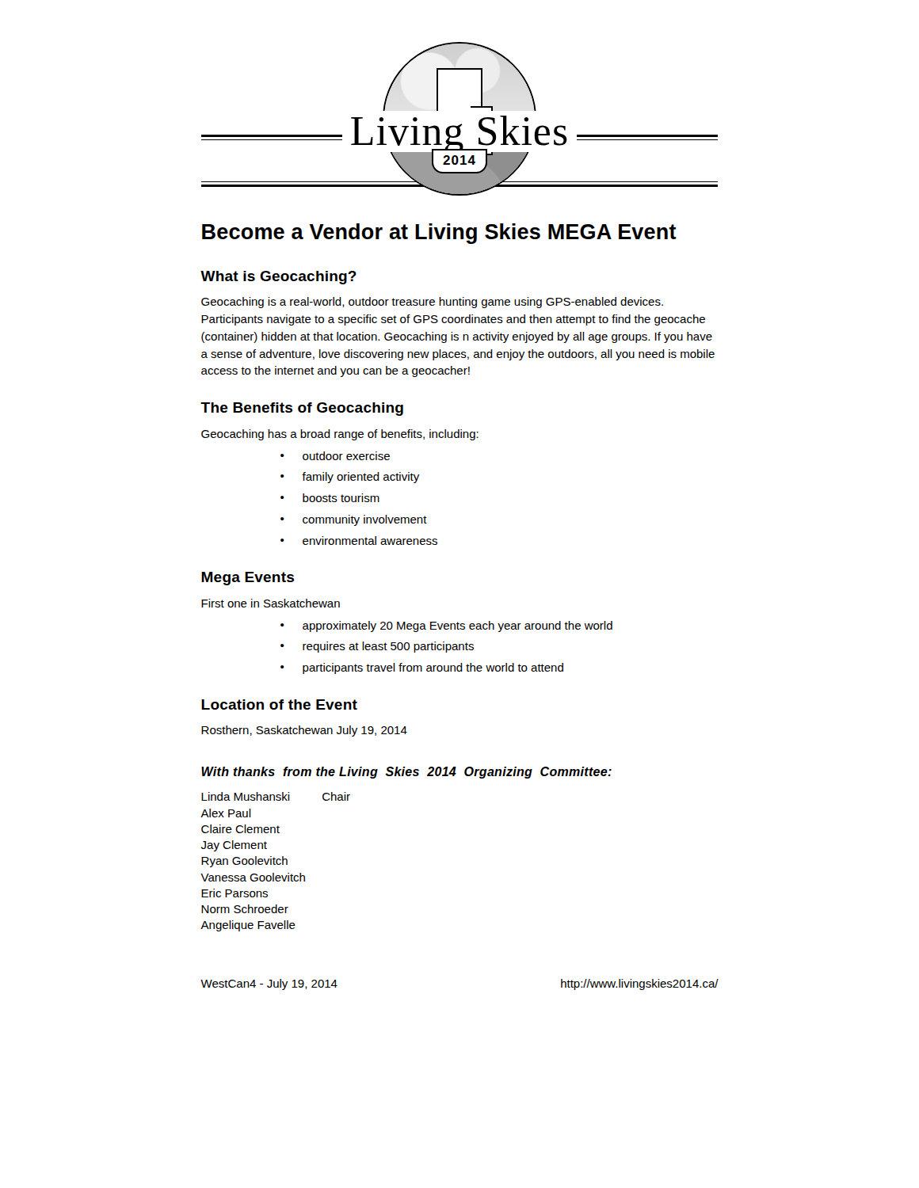SASKATCHEWAN ROSTHERN
Living Skies
2014
Become a Vendor at Living Skies MEGA Event
What is Geocaching?
Geocaching is a real-world, outdoor treasure hunting game using GPS-enabled devices. Participants navigate to a specific set of GPS coordinates and then attempt to find the geocache (container) hidden at that location. Geocaching is n activity enjoyed by all age groups. If you have a sense of adventure, love discovering new places, and enjoy the outdoors, all you need is mobile access to the internet and you can be a geocacher!
The Benefits of Geocaching
Geocaching has a broad range of benefits, including:
outdoor exercise
family oriented activity
boosts tourism
community involvement
environmental awareness
Mega Events
First one in Saskatchewan
approximately 20 Mega Events each year around the world
requires at least 500 participants
participants travel from around the world to attend
Location of the Event
Rosthern, Saskatchewan July 19, 2014
With thanks from the Living Skies 2014 Organizing Committee:
Linda MushanskiChair
Alex Paul
Claire Clement
Jay Clement
Ryan Goolevitch
Vanessa Goolevitch
Eric Parsons
Norm Schroeder
Angelique Favelle
WestCan4 - July 19, 2014
http://www.livingskies2014.ca/